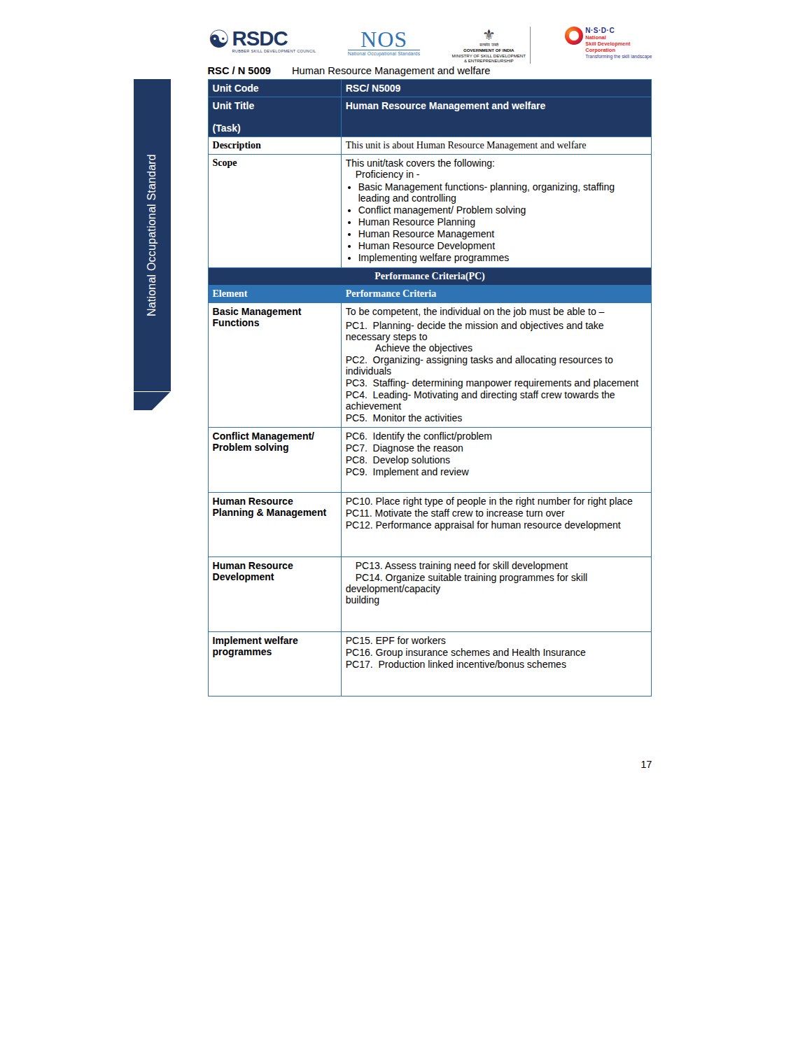☯
RSDC
RUBBER SKILL DEVELOPMENT COUNCIL
NOS
National Occupational Standards
⚜
सत्यमेव जयते
GOVERNMENT OF INDIA
MINISTRY OF SKILL DEVELOPMENT
& ENTREPRENEURSHIP
N·S·D·C
National
Skill Development
Corporation
Transforming the skill landscape
RSC / N 5009
Human Resource Management and welfare
National Occupational Standard
| Unit Code | RSC/ N5009 |
| Unit Title (Task) | Human Resource Management and welfare |
| Description | This unit is about Human Resource Management and welfare |
| Scope | This unit/task covers the following: Proficiency in - Basic Management functions- planning, organizing, staffing leading and controlling Conflict management/ Problem solving Human Resource Planning Human Resource Management Human Resource Development Implementing welfare programmes |
| Performance Criteria(PC) |
| Element | Performance Criteria |
| Basic Management Functions | To be competent, the individual on the job must be able to – PC1. Planning- decide the mission and objectives and take necessary steps to Achieve the objectives PC2. Organizing- assigning tasks and allocating resources to individuals PC3. Staffing- determining manpower requirements and placement PC4. Leading- Motivating and directing staff crew towards the achievement PC5. Monitor the activities |
| Conflict Management/ Problem solving | PC6. Identify the conflict/problem PC7. Diagnose the reason PC8. Develop solutions PC9. Implement and review |
| Human Resource Planning & Management | PC10. Place right type of people in the right number for right place PC11. Motivate the staff crew to increase turn over PC12. Performance appraisal for human resource development |
| Human Resource Development | PC13. Assess training need for skill development PC14. Organize suitable training programmes for skill development/capacity building |
| Implement welfare programmes | PC15. EPF for workers PC16. Group insurance schemes and Health Insurance PC17. Production linked incentive/bonus schemes |
17